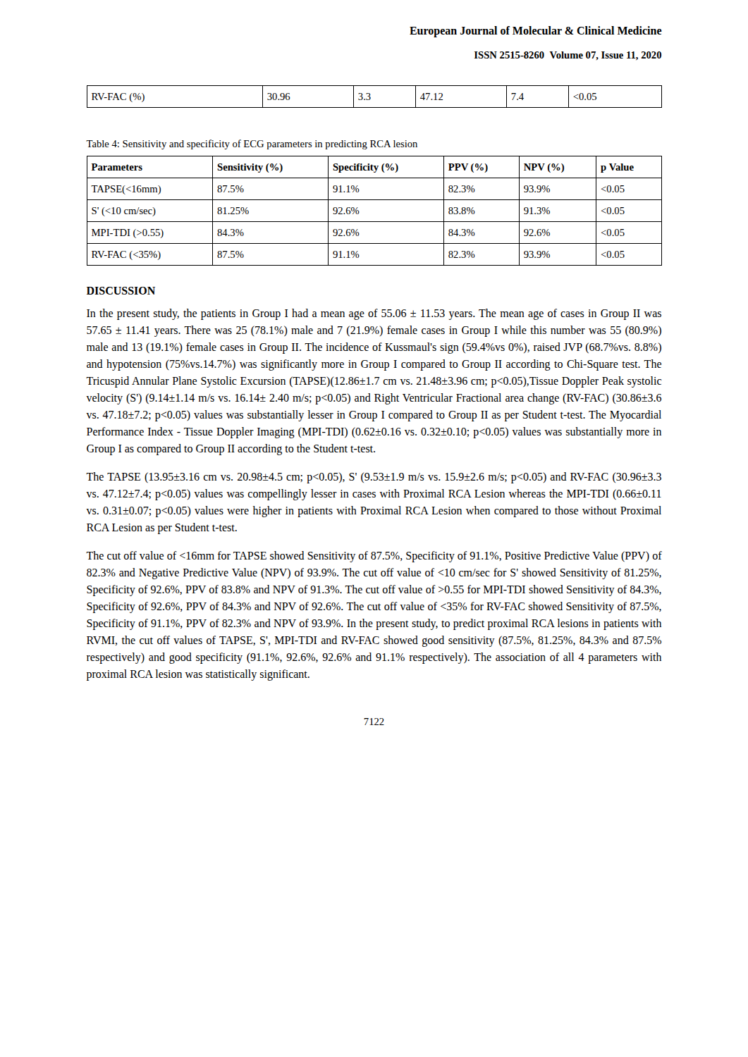European Journal of Molecular & Clinical Medicine
ISSN 2515-8260 Volume 07, Issue 11, 2020
| RV-FAC (%) | 30.96 | 3.3 | 47.12 | 7.4 | <0.05 |
Table 4: Sensitivity and specificity of ECG parameters in predicting RCA lesion
| Parameters | Sensitivity (%) | Specificity (%) | PPV (%) | NPV (%) | p Value |
| --- | --- | --- | --- | --- | --- |
| TAPSE(<16mm) | 87.5% | 91.1% | 82.3% | 93.9% | <0.05 |
| S' (<10 cm/sec) | 81.25% | 92.6% | 83.8% | 91.3% | <0.05 |
| MPI-TDI (>0.55) | 84.3% | 92.6% | 84.3% | 92.6% | <0.05 |
| RV-FAC (<35%) | 87.5% | 91.1% | 82.3% | 93.9% | <0.05 |
DISCUSSION
In the present study, the patients in Group I had a mean age of 55.06 ± 11.53 years. The mean age of cases in Group II was 57.65 ± 11.41 years. There was 25 (78.1%) male and 7 (21.9%) female cases in Group I while this number was 55 (80.9%) male and 13 (19.1%) female cases in Group II. The incidence of Kussmaul's sign (59.4%vs 0%), raised JVP (68.7%vs. 8.8%) and hypotension (75%vs.14.7%) was significantly more in Group I compared to Group II according to Chi-Square test. The Tricuspid Annular Plane Systolic Excursion (TAPSE)(12.86±1.7 cm vs. 21.48±3.96 cm; p<0.05),Tissue Doppler Peak systolic velocity (S') (9.14±1.14 m/s vs. 16.14± 2.40 m/s; p<0.05) and Right Ventricular Fractional area change (RV-FAC) (30.86±3.6 vs. 47.18±7.2; p<0.05) values was substantially lesser in Group I compared to Group II as per Student t-test. The Myocardial Performance Index - Tissue Doppler Imaging (MPI-TDI) (0.62±0.16 vs. 0.32±0.10; p<0.05) values was substantially more in Group I as compared to Group II according to the Student t-test.
The TAPSE (13.95±3.16 cm vs. 20.98±4.5 cm; p<0.05), S' (9.53±1.9 m/s vs. 15.9±2.6 m/s; p<0.05) and RV-FAC (30.96±3.3 vs. 47.12±7.4; p<0.05) values was compellingly lesser in cases with Proximal RCA Lesion whereas the MPI-TDI (0.66±0.11 vs. 0.31±0.07; p<0.05) values were higher in patients with Proximal RCA Lesion when compared to those without Proximal RCA Lesion as per Student t-test.
The cut off value of <16mm for TAPSE showed Sensitivity of 87.5%, Specificity of 91.1%, Positive Predictive Value (PPV) of 82.3% and Negative Predictive Value (NPV) of 93.9%. The cut off value of <10 cm/sec for S' showed Sensitivity of 81.25%, Specificity of 92.6%, PPV of 83.8% and NPV of 91.3%. The cut off value of >0.55 for MPI-TDI showed Sensitivity of 84.3%, Specificity of 92.6%, PPV of 84.3% and NPV of 92.6%. The cut off value of <35% for RV-FAC showed Sensitivity of 87.5%, Specificity of 91.1%, PPV of 82.3% and NPV of 93.9%. In the present study, to predict proximal RCA lesions in patients with RVMI, the cut off values of TAPSE, S', MPI-TDI and RV-FAC showed good sensitivity (87.5%, 81.25%, 84.3% and 87.5% respectively) and good specificity (91.1%, 92.6%, 92.6% and 91.1% respectively). The association of all 4 parameters with proximal RCA lesion was statistically significant.
7122